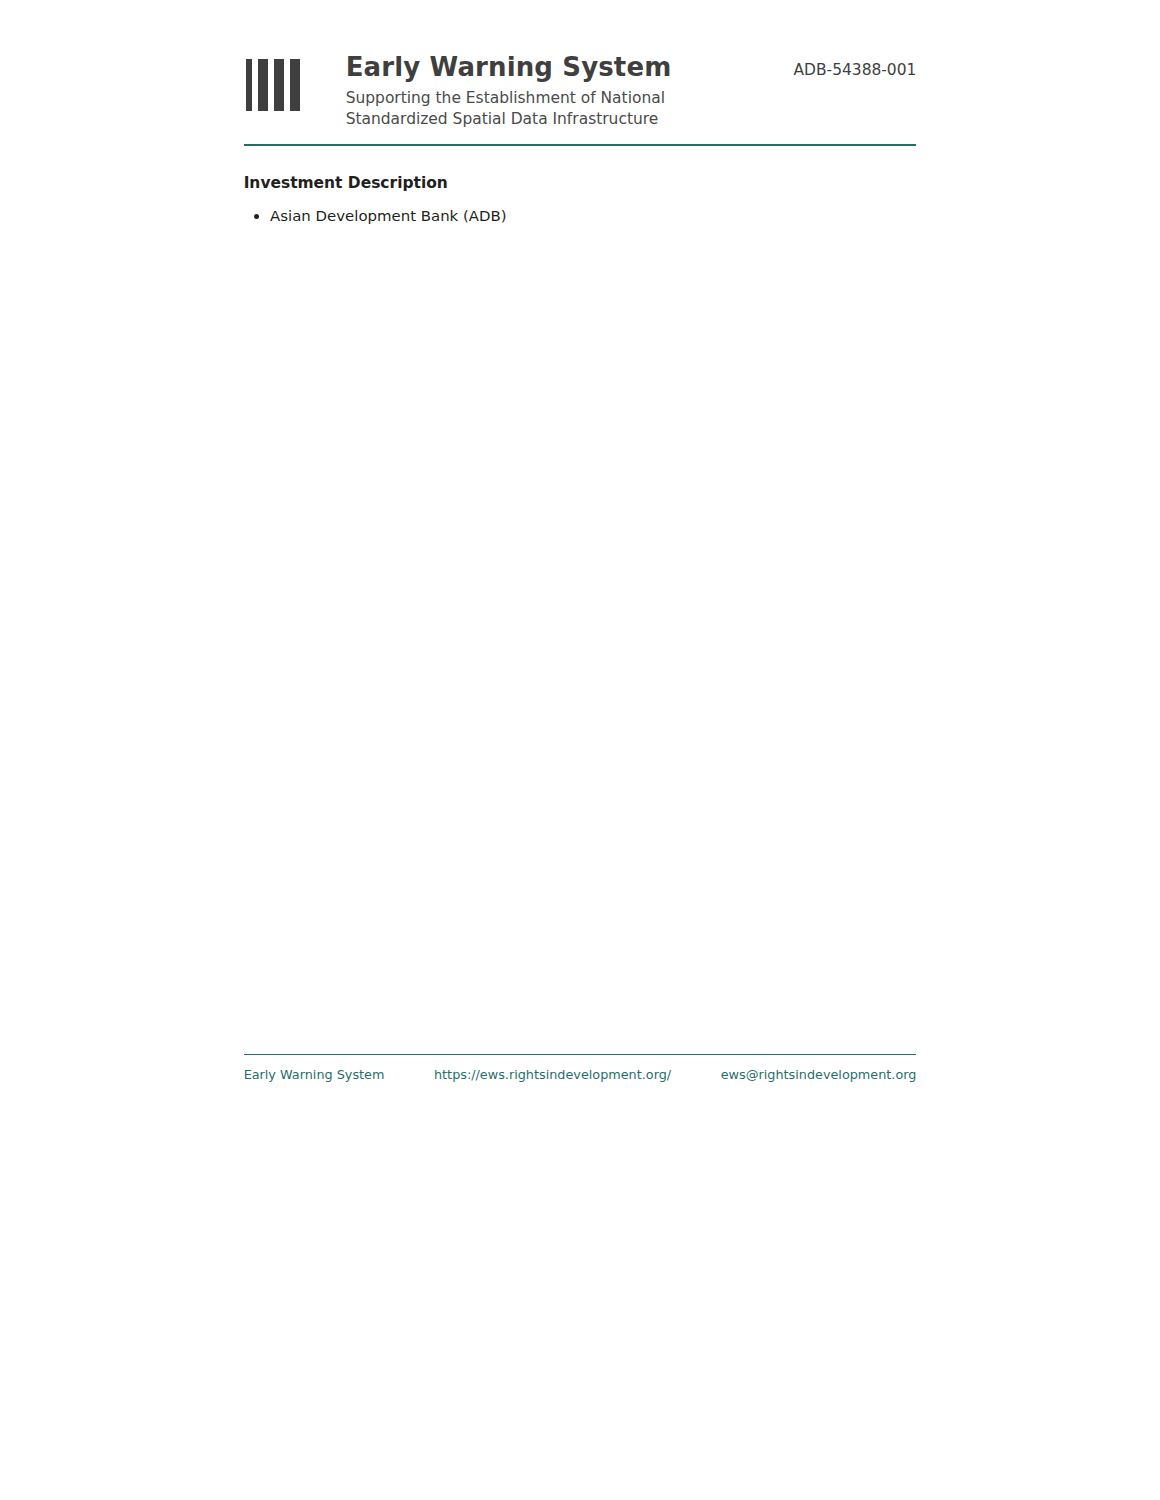Early Warning System
Supporting the Establishment of National Standardized Spatial Data Infrastructure
ADB-54388-001
Investment Description
Asian Development Bank (ADB)
Early Warning System
https://ews.rightsindevelopment.org/
ews@rightsindevelopment.org